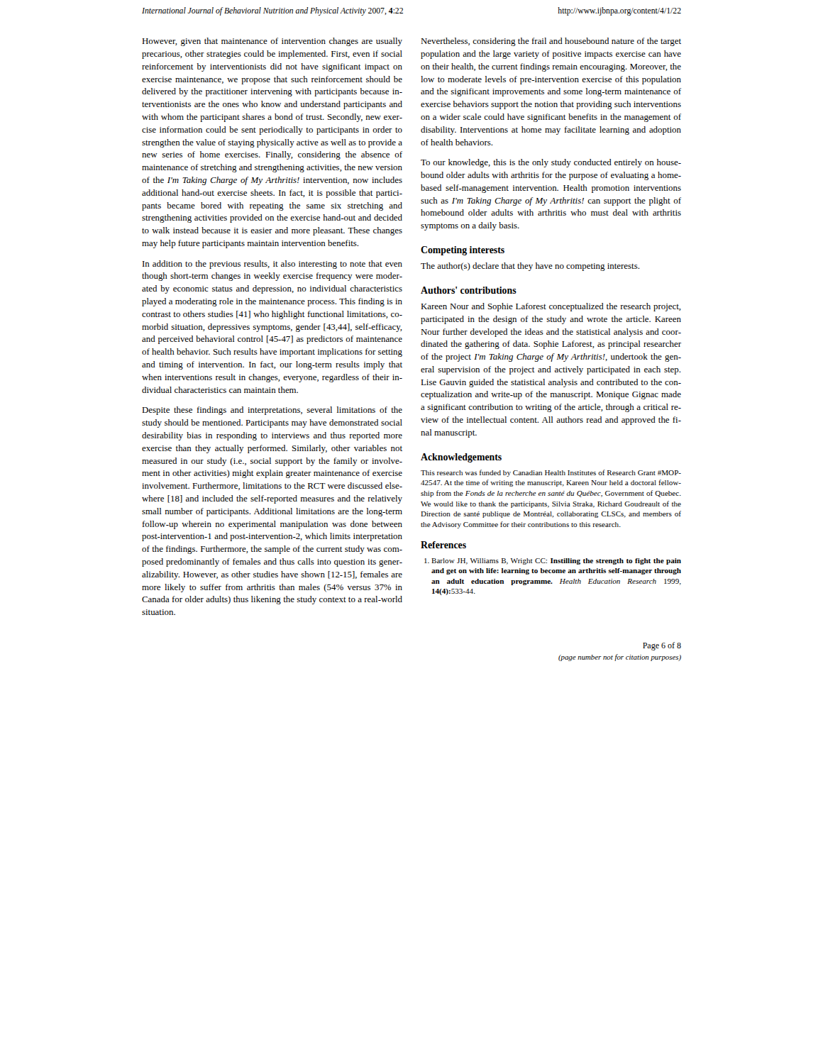International Journal of Behavioral Nutrition and Physical Activity 2007, 4:22
http://www.ijbnpa.org/content/4/1/22
However, given that maintenance of intervention changes are usually precarious, other strategies could be implemented. First, even if social reinforcement by interventionists did not have significant impact on exercise maintenance, we propose that such reinforcement should be delivered by the practitioner intervening with participants because interventionists are the ones who know and understand participants and with whom the participant shares a bond of trust. Secondly, new exercise information could be sent periodically to participants in order to strengthen the value of staying physically active as well as to provide a new series of home exercises. Finally, considering the absence of maintenance of stretching and strengthening activities, the new version of the I'm Taking Charge of My Arthritis! intervention, now includes additional hand-out exercise sheets. In fact, it is possible that participants became bored with repeating the same six stretching and strengthening activities provided on the exercise hand-out and decided to walk instead because it is easier and more pleasant. These changes may help future participants maintain intervention benefits.
In addition to the previous results, it also interesting to note that even though short-term changes in weekly exercise frequency were moderated by economic status and depression, no individual characteristics played a moderating role in the maintenance process. This finding is in contrast to others studies [41] who highlight functional limitations, comorbid situation, depressives symptoms, gender [43,44], self-efficacy, and perceived behavioral control [45-47] as predictors of maintenance of health behavior. Such results have important implications for setting and timing of intervention. In fact, our long-term results imply that when interventions result in changes, everyone, regardless of their individual characteristics can maintain them.
Despite these findings and interpretations, several limitations of the study should be mentioned. Participants may have demonstrated social desirability bias in responding to interviews and thus reported more exercise than they actually performed. Similarly, other variables not measured in our study (i.e., social support by the family or involvement in other activities) might explain greater maintenance of exercise involvement. Furthermore, limitations to the RCT were discussed elsewhere [18] and included the self-reported measures and the relatively small number of participants. Additional limitations are the long-term follow-up wherein no experimental manipulation was done between post-intervention-1 and post-intervention-2, which limits interpretation of the findings. Furthermore, the sample of the current study was composed predominantly of females and thus calls into question its generalizability. However, as other studies have shown [12-15], females are more likely to suffer from arthritis than males (54% versus 37% in Canada for older adults) thus likening the study context to a real-world situation.
Nevertheless, considering the frail and housebound nature of the target population and the large variety of positive impacts exercise can have on their health, the current findings remain encouraging. Moreover, the low to moderate levels of pre-intervention exercise of this population and the significant improvements and some long-term maintenance of exercise behaviors support the notion that providing such interventions on a wider scale could have significant benefits in the management of disability. Interventions at home may facilitate learning and adoption of health behaviors.
To our knowledge, this is the only study conducted entirely on housebound older adults with arthritis for the purpose of evaluating a home-based self-management intervention. Health promotion interventions such as I'm Taking Charge of My Arthritis! can support the plight of homebound older adults with arthritis who must deal with arthritis symptoms on a daily basis.
Competing interests
The author(s) declare that they have no competing interests.
Authors' contributions
Kareen Nour and Sophie Laforest conceptualized the research project, participated in the design of the study and wrote the article. Kareen Nour further developed the ideas and the statistical analysis and coordinated the gathering of data. Sophie Laforest, as principal researcher of the project I'm Taking Charge of My Arthritis!, undertook the general supervision of the project and actively participated in each step. Lise Gauvin guided the statistical analysis and contributed to the conceptualization and write-up of the manuscript. Monique Gignac made a significant contribution to writing of the article, through a critical review of the intellectual content. All authors read and approved the final manuscript.
Acknowledgements
This research was funded by Canadian Health Institutes of Research Grant #MOP-42547. At the time of writing the manuscript, Kareen Nour held a doctoral fellowship from the Fonds de la recherche en santé du Québec, Government of Quebec. We would like to thank the participants, Silvia Straka, Richard Goudreault of the Direction de santé publique de Montréal, collaborating CLSCs, and members of the Advisory Committee for their contributions to this research.
References
Barlow JH, Williams B, Wright CC: Instilling the strength to fight the pain and get on with life: learning to become an arthritis self-manager through an adult education programme. Health Education Research 1999, 14(4): 533-44.
Page 6 of 8
(page number not for citation purposes)